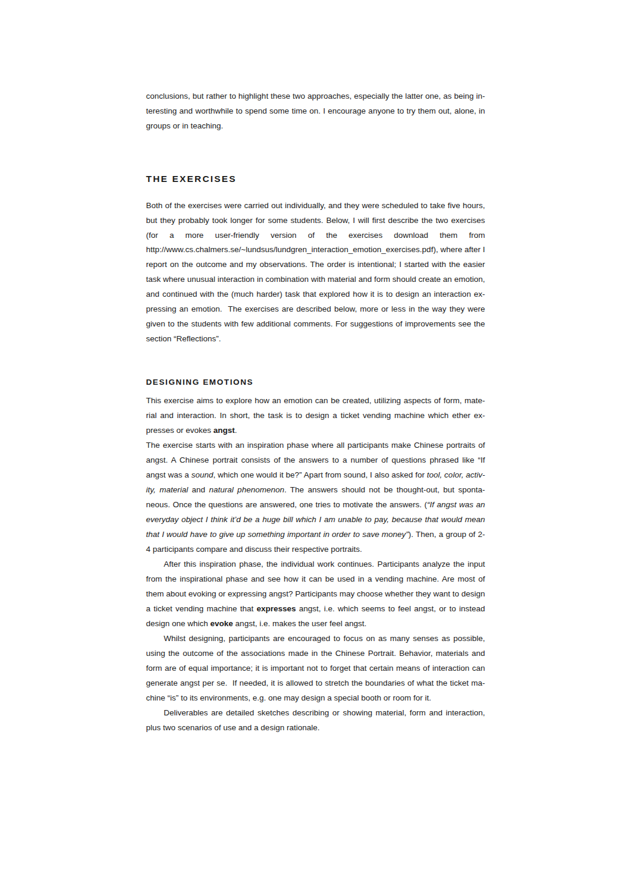conclusions, but rather to highlight these two approaches, especially the latter one, as being interesting and worthwhile to spend some time on. I encourage anyone to try them out, alone, in groups or in teaching.
The Exercises
Both of the exercises were carried out individually, and they were scheduled to take five hours, but they probably took longer for some students. Below, I will first describe the two exercises (for a more user-friendly version of the exercises download them from http://www.cs.chalmers.se/~lundsus/lundgren_interaction_emotion_exercises.pdf), where after I report on the outcome and my observations. The order is intentional; I started with the easier task where unusual interaction in combination with material and form should create an emotion, and continued with the (much harder) task that explored how it is to design an interaction expressing an emotion. The exercises are described below, more or less in the way they were given to the students with few additional comments. For suggestions of improvements see the section “Reflections”.
Designing Emotions
This exercise aims to explore how an emotion can be created, utilizing aspects of form, material and interaction. In short, the task is to design a ticket vending machine which ether expresses or evokes angst.
The exercise starts with an inspiration phase where all participants make Chinese portraits of angst. A Chinese portrait consists of the answers to a number of questions phrased like “If angst was a sound, which one would it be?” Apart from sound, I also asked for tool, color, activity, material and natural phenomenon. The answers should not be thought-out, but spontaneous. Once the questions are answered, one tries to motivate the answers. (“If angst was an everyday object I think it’d be a huge bill which I am unable to pay, because that would mean that I would have to give up something important in order to save money”). Then, a group of 2-4 participants compare and discuss their respective portraits.
After this inspiration phase, the individual work continues. Participants analyze the input from the inspirational phase and see how it can be used in a vending machine. Are most of them about evoking or expressing angst? Participants may choose whether they want to design a ticket vending machine that expresses angst, i.e. which seems to feel angst, or to instead design one which evoke angst, i.e. makes the user feel angst.
Whilst designing, participants are encouraged to focus on as many senses as possible, using the outcome of the associations made in the Chinese Portrait. Behavior, materials and form are of equal importance; it is important not to forget that certain means of interaction can generate angst per se. If needed, it is allowed to stretch the boundaries of what the ticket machine “is” to its environments, e.g. one may design a special booth or room for it.
Deliverables are detailed sketches describing or showing material, form and interaction, plus two scenarios of use and a design rationale.